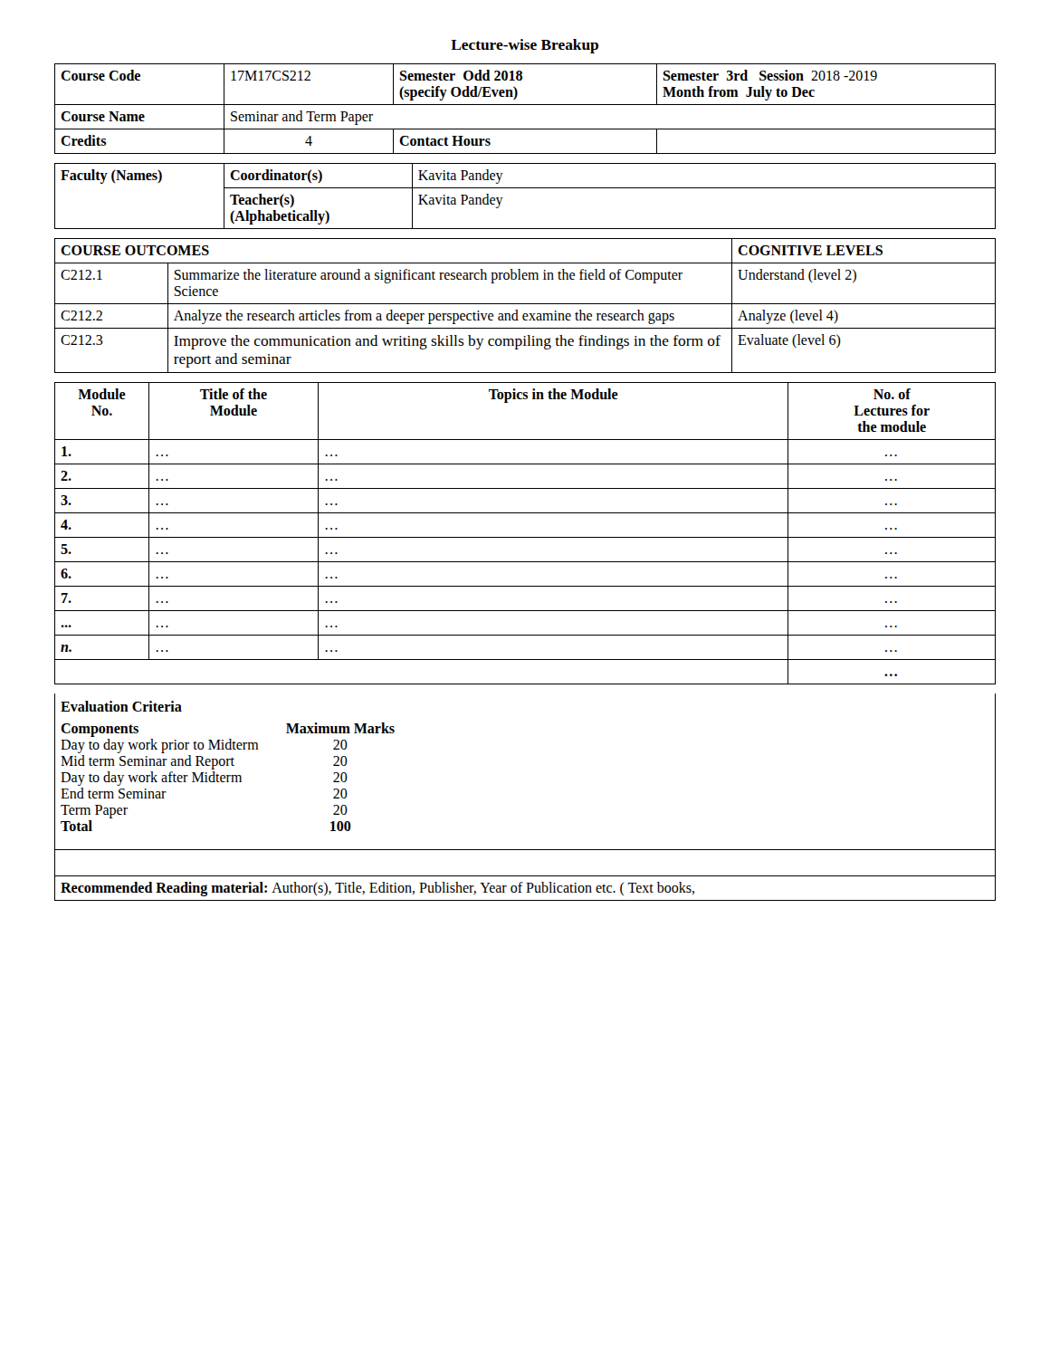Lecture-wise Breakup
| Course Code | 17M17CS212 | Semester Odd 2018 (specify Odd/Even) | Semester 3rd Session 2018 -2019 Month from July to Dec |
| Course Name | Seminar and Term Paper |
| Credits | 4 | Contact Hours | |
| Faculty (Names) | Coordinator(s) | Kavita Pandey |
| Teacher(s) (Alphabetically) | Kavita Pandey |
| COURSE OUTCOMES | COGNITIVE LEVELS |
| --- | --- |
| C212.1 | Summarize the literature around a significant research problem in the field of Computer Science | Understand (level 2) |
| C212.2 | Analyze the research articles from a deeper perspective and examine the research gaps | Analyze (level 4) |
| C212.3 | Improve the communication and writing skills by compiling the findings in the form of report and seminar | Evaluate (level 6) |
| Module No. | Title of the Module | Topics in the Module | No. of Lectures for the module |
| --- | --- | --- | --- |
| 1. | … | … | … |
| 2. | … | … | … |
| 3. | … | … | … |
| 4. | … | … | … |
| 5. | … | … | … |
| 6. | … | … | … |
| 7. | … | … | … |
| ... | … | … | … |
| n. | … | … | … |
| | … |
Evaluation Criteria
| Components | Maximum Marks |
| Day to day work prior to Midterm | 20 |
| Mid term Seminar and Report | 20 |
| Day to day work after Midterm | 20 |
| End term Seminar | 20 |
| Term Paper | 20 |
| Total | 100 |
Recommended Reading material: Author(s), Title, Edition, Publisher, Year of Publication etc. ( Text books,